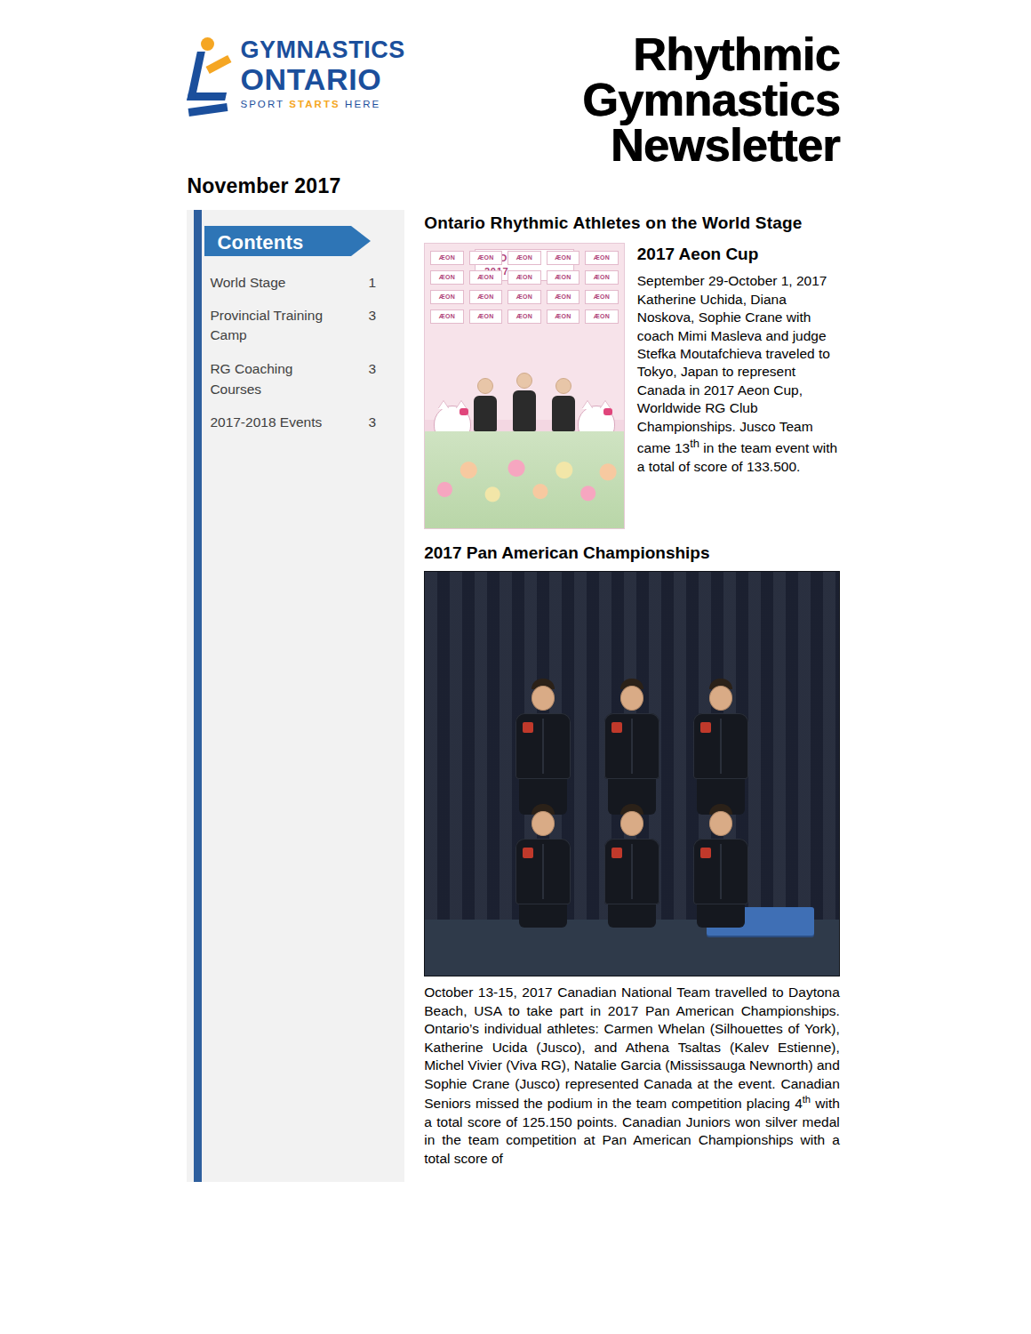GYMNASTICS
ONTARIO
SPORT STARTS HERE
Rhythmic GymnasticsNewsletter
November 2017
Contents
World Stage
1
Provincial Training
Camp
3
RG Coaching Courses
3
2017-2018 Events
3
Ontario Rhythmic Athletes on the World Stage
AEON CUP 2017
ÆON
ÆON
ÆON
ÆON
ÆON
ÆON
ÆON
ÆON
ÆON
ÆON
ÆON
ÆON
ÆON
ÆON
ÆON
ÆON
ÆON
ÆON
ÆON
ÆON
2017 Aeon Cup
September 29-October 1, 2017 Katherine Uchida, Diana Noskova, Sophie Crane with coach Mimi Masleva and judge Stefka Moutafchieva traveled to Tokyo, Japan to represent Canada in 2017 Aeon Cup, Worldwide RG Club Championships. Jusco Team came 13th in the team event with a total of score of 133.500.
2017 Pan American Championships
October 13-15, 2017 Canadian National Team travelled to Daytona Beach, USA to take part in 2017 Pan American Championships. Ontario’s individual athletes: Carmen Whelan (Silhouettes of York), Katherine Ucida (Jusco), and Athena Tsaltas (Kalev Estienne), Michel Vivier (Viva RG), Natalie Garcia (Mississauga Newnorth) and Sophie Crane (Jusco) represented Canada at the event. Canadian Seniors missed the podium in the team competition placing 4th with a total score of 125.150 points. Canadian Juniors won silver medal in the team competition at Pan American Championships with a total score of